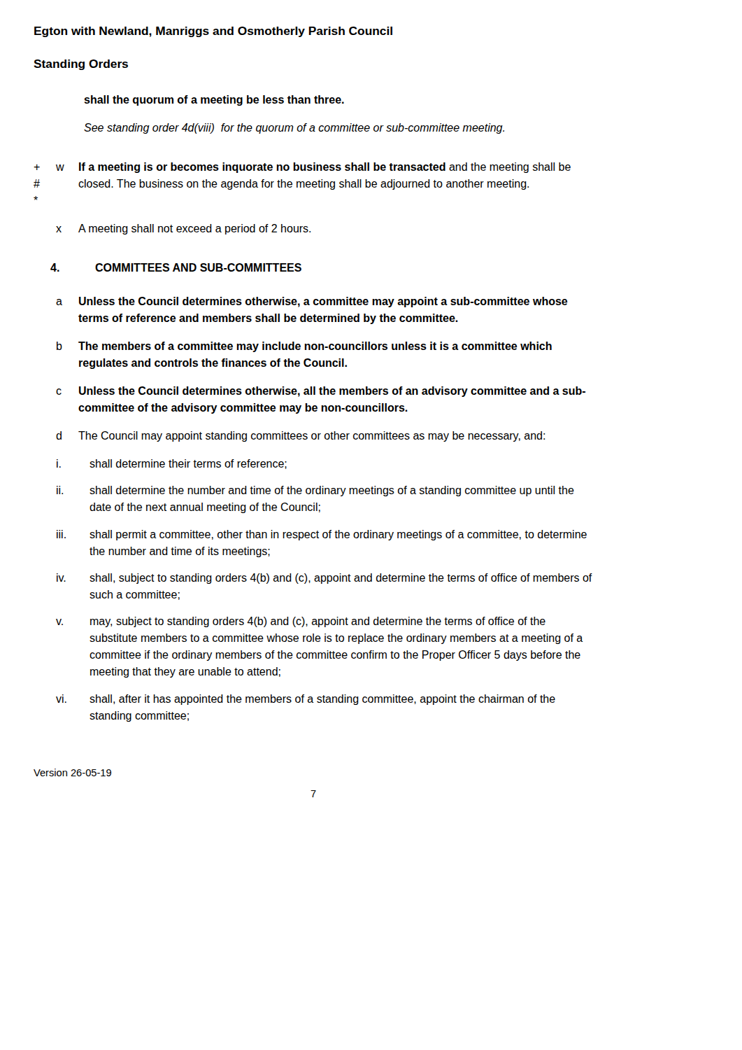Egton with Newland, Manriggs and Osmotherly Parish Council
Standing Orders
shall the quorum of a meeting be less than three.
See standing order 4d(viii) for the quorum of a committee or sub-committee meeting.
+
#
*
w
If a meeting is or becomes inquorate no business shall be transacted and the meeting shall be closed. The business on the agenda for the meeting shall be adjourned to another meeting.
x
A meeting shall not exceed a period of 2 hours.
4.
COMMITTEES AND SUB-COMMITTEES
a
Unless the Council determines otherwise, a committee may appoint a sub-committee whose terms of reference and members shall be determined by the committee.
b
The members of a committee may include non-councillors unless it is a committee which regulates and controls the finances of the Council.
c
Unless the Council determines otherwise, all the members of an advisory committee and a sub-committee of the advisory committee may be non-councillors.
d
The Council may appoint standing committees or other committees as may be necessary, and:
i.
shall determine their terms of reference;
ii.
shall determine the number and time of the ordinary meetings of a standing committee up until the date of the next annual meeting of the Council;
iii.
shall permit a committee, other than in respect of the ordinary meetings of a committee, to determine the number and time of its meetings;
iv.
shall, subject to standing orders 4(b) and (c), appoint and determine the terms of office of members of such a committee;
v.
may, subject to standing orders 4(b) and (c), appoint and determine the terms of office of the substitute members to a committee whose role is to replace the ordinary members at a meeting of a committee if the ordinary members of the committee confirm to the Proper Officer 5 days before the meeting that they are unable to attend;
vi.
shall, after it has appointed the members of a standing committee, appoint the chairman of the standing committee;
Version 26-05-19
7